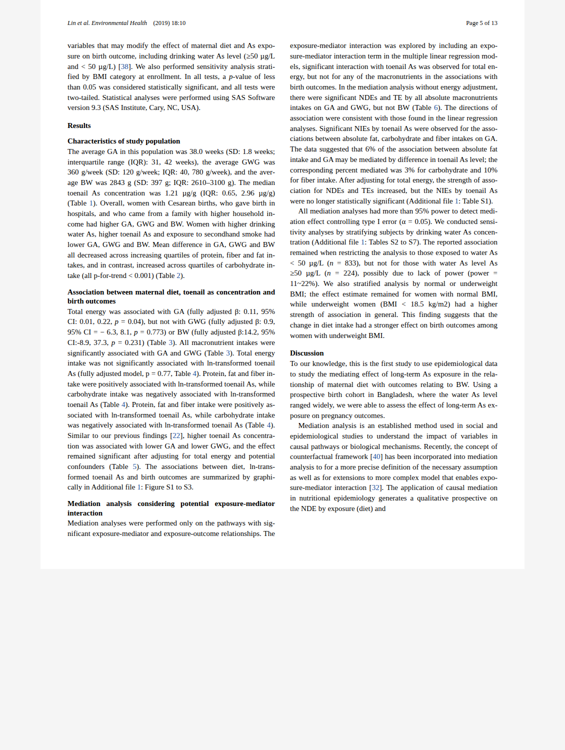Lin et al. Environmental Health (2019) 18:10
Page 5 of 13
variables that may modify the effect of maternal diet and As exposure on birth outcome, including drinking water As level (≥50 µg/L and < 50 µg/L) [38]. We also performed sensitivity analysis stratified by BMI category at enrollment. In all tests, a p-value of less than 0.05 was considered statistically significant, and all tests were two-tailed. Statistical analyses were performed using SAS Software version 9.3 (SAS Institute, Cary, NC, USA).
Results
Characteristics of study population
The average GA in this population was 38.0 weeks (SD: 1.8 weeks; interquartile range (IQR): 31, 42 weeks), the average GWG was 360 g/week (SD: 120 g/week; IQR: 40, 780 g/week), and the average BW was 2843 g (SD: 397 g; IQR: 2610–3100 g). The median toenail As concentration was 1.21 µg/g (IQR: 0.65, 2.96 µg/g) (Table 1). Overall, women with Cesarean births, who gave birth in hospitals, and who came from a family with higher household income had higher GA, GWG and BW. Women with higher drinking water As, higher toenail As and exposure to secondhand smoke had lower GA, GWG and BW. Mean difference in GA, GWG and BW all decreased across increasing quartiles of protein, fiber and fat intakes, and in contrast, increased across quartiles of carbohydrate intake (all p-for-trend < 0.001) (Table 2).
Association between maternal diet, toenail as concentration and birth outcomes
Total energy was associated with GA (fully adjusted β: 0.11, 95% CI: 0.01, 0.22, p = 0.04), but not with GWG (fully adjusted β: 0.9, 95% CI = − 6.3, 8.1, p = 0.773) or BW (fully adjusted β:14.2, 95% CI:-8.9, 37.3, p = 0.231) (Table 3). All macronutrient intakes were significantly associated with GA and GWG (Table 3). Total energy intake was not significantly associated with ln-transformed toenail As (fully adjusted model, p = 0.77, Table 4). Protein, fat and fiber intake were positively associated with ln-transformed toenail As, while carbohydrate intake was negatively associated with ln-transformed toenail As (Table 4). Protein, fat and fiber intake were positively associated with ln-transformed toenail As, while carbohydrate intake was negatively associated with ln-transformed toenail As (Table 4). Similar to our previous findings [22], higher toenail As concentration was associated with lower GA and lower GWG, and the effect remained significant after adjusting for total energy and potential confounders (Table 5). The associations between diet, ln-transformed toenail As and birth outcomes are summarized by graphically in Additional file 1: Figure S1 to S3.
Mediation analysis considering potential exposure-mediator interaction
Mediation analyses were performed only on the pathways with significant exposure-mediator and exposure-outcome relationships. The exposure-mediator interaction was explored by including an exposure-mediator interaction term in the multiple linear regression models, significant interaction with toenail As was observed for total energy, but not for any of the macronutrients in the associations with birth outcomes. In the mediation analysis without energy adjustment, there were significant NDEs and TE by all absolute macronutrients intakes on GA and GWG, but not BW (Table 6). The directions of association were consistent with those found in the linear regression analyses. Significant NIEs by toenail As were observed for the associations between absolute fat, carbohydrate and fiber intakes on GA. The data suggested that 6% of the association between absolute fat intake and GA may be mediated by difference in toenail As level; the corresponding percent mediated was 3% for carbohydrate and 10% for fiber intake. After adjusting for total energy, the strength of association for NDEs and TEs increased, but the NIEs by toenail As were no longer statistically significant (Additional file 1: Table S1).
All mediation analyses had more than 95% power to detect mediation effect controlling type I error (α = 0.05). We conducted sensitivity analyses by stratifying subjects by drinking water As concentration (Additional file 1: Tables S2 to S7). The reported association remained when restricting the analysis to those exposed to water As < 50 µg/L (n = 833), but not for those with water As level As ≥50 µg/L (n = 224), possibly due to lack of power (power = 11~22%). We also stratified analysis by normal or underweight BMI; the effect estimate remained for women with normal BMI, while underweight women (BMI < 18.5 kg/m2) had a higher strength of association in general. This finding suggests that the change in diet intake had a stronger effect on birth outcomes among women with underweight BMI.
Discussion
To our knowledge, this is the first study to use epidemiological data to study the mediating effect of long-term As exposure in the relationship of maternal diet with outcomes relating to BW. Using a prospective birth cohort in Bangladesh, where the water As level ranged widely, we were able to assess the effect of long-term As exposure on pregnancy outcomes.
Mediation analysis is an established method used in social and epidemiological studies to understand the impact of variables in causal pathways or biological mechanisms. Recently, the concept of counterfactual framework [40] has been incorporated into mediation analysis to for a more precise definition of the necessary assumption as well as for extensions to more complex model that enables exposure-mediator interaction [32]. The application of causal mediation in nutritional epidemiology generates a qualitative prospective on the NDE by exposure (diet) and